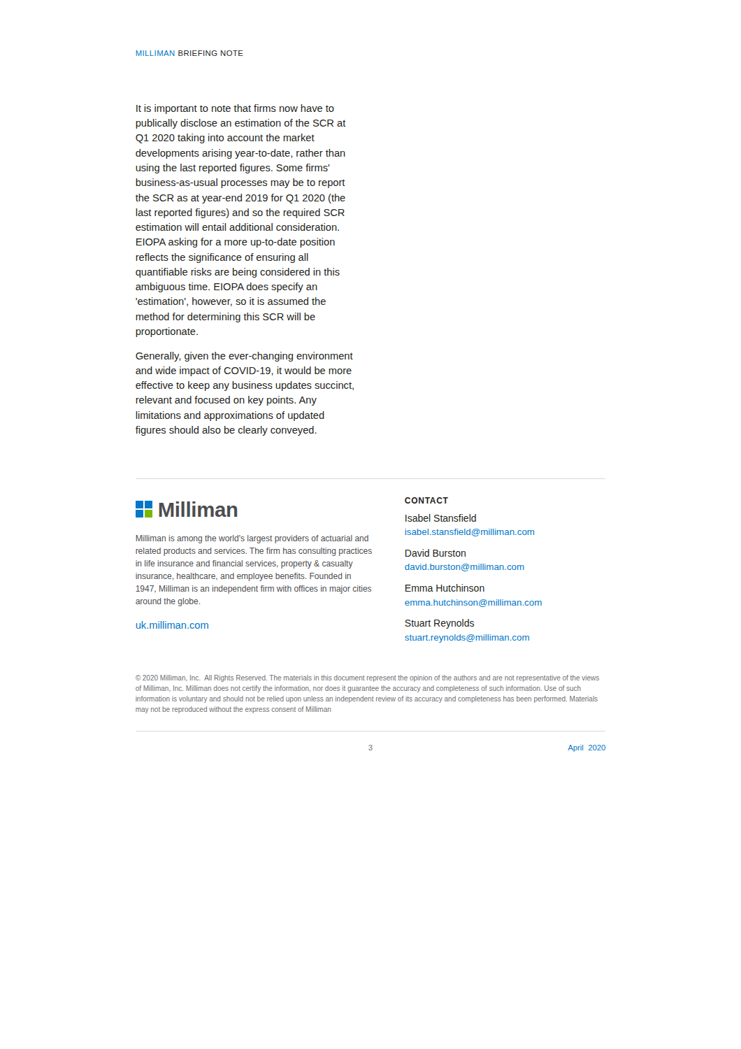MILLIMAN BRIEFING NOTE
It is important to note that firms now have to publically disclose an estimation of the SCR at Q1 2020 taking into account the market developments arising year-to-date, rather than using the last reported figures. Some firms' business-as-usual processes may be to report the SCR as at year-end 2019 for Q1 2020 (the last reported figures) and so the required SCR estimation will entail additional consideration. EIOPA asking for a more up-to-date position reflects the significance of ensuring all quantifiable risks are being considered in this ambiguous time. EIOPA does specify an 'estimation', however, so it is assumed the method for determining this SCR will be proportionate.
Generally, given the ever-changing environment and wide impact of COVID-19, it would be more effective to keep any business updates succinct, relevant and focused on key points. Any limitations and approximations of updated figures should also be clearly conveyed.
Milliman
Milliman is among the world's largest providers of actuarial and related products and services. The firm has consulting practices in life insurance and financial services, property & casualty insurance, healthcare, and employee benefits. Founded in 1947, Milliman is an independent firm with offices in major cities around the globe.
uk.milliman.com
CONTACT
Isabel Stansfield
isabel.stansfield@milliman.com
David Burston
david.burston@milliman.com
Emma Hutchinson
emma.hutchinson@milliman.com
Stuart Reynolds
stuart.reynolds@milliman.com
© 2020 Milliman, Inc. All Rights Reserved. The materials in this document represent the opinion of the authors and are not representative of the views of Milliman, Inc. Milliman does not certify the information, nor does it guarantee the accuracy and completeness of such information. Use of such information is voluntary and should not be relied upon unless an independent review of its accuracy and completeness has been performed. Materials may not be reproduced without the express consent of Milliman
3
April 2020